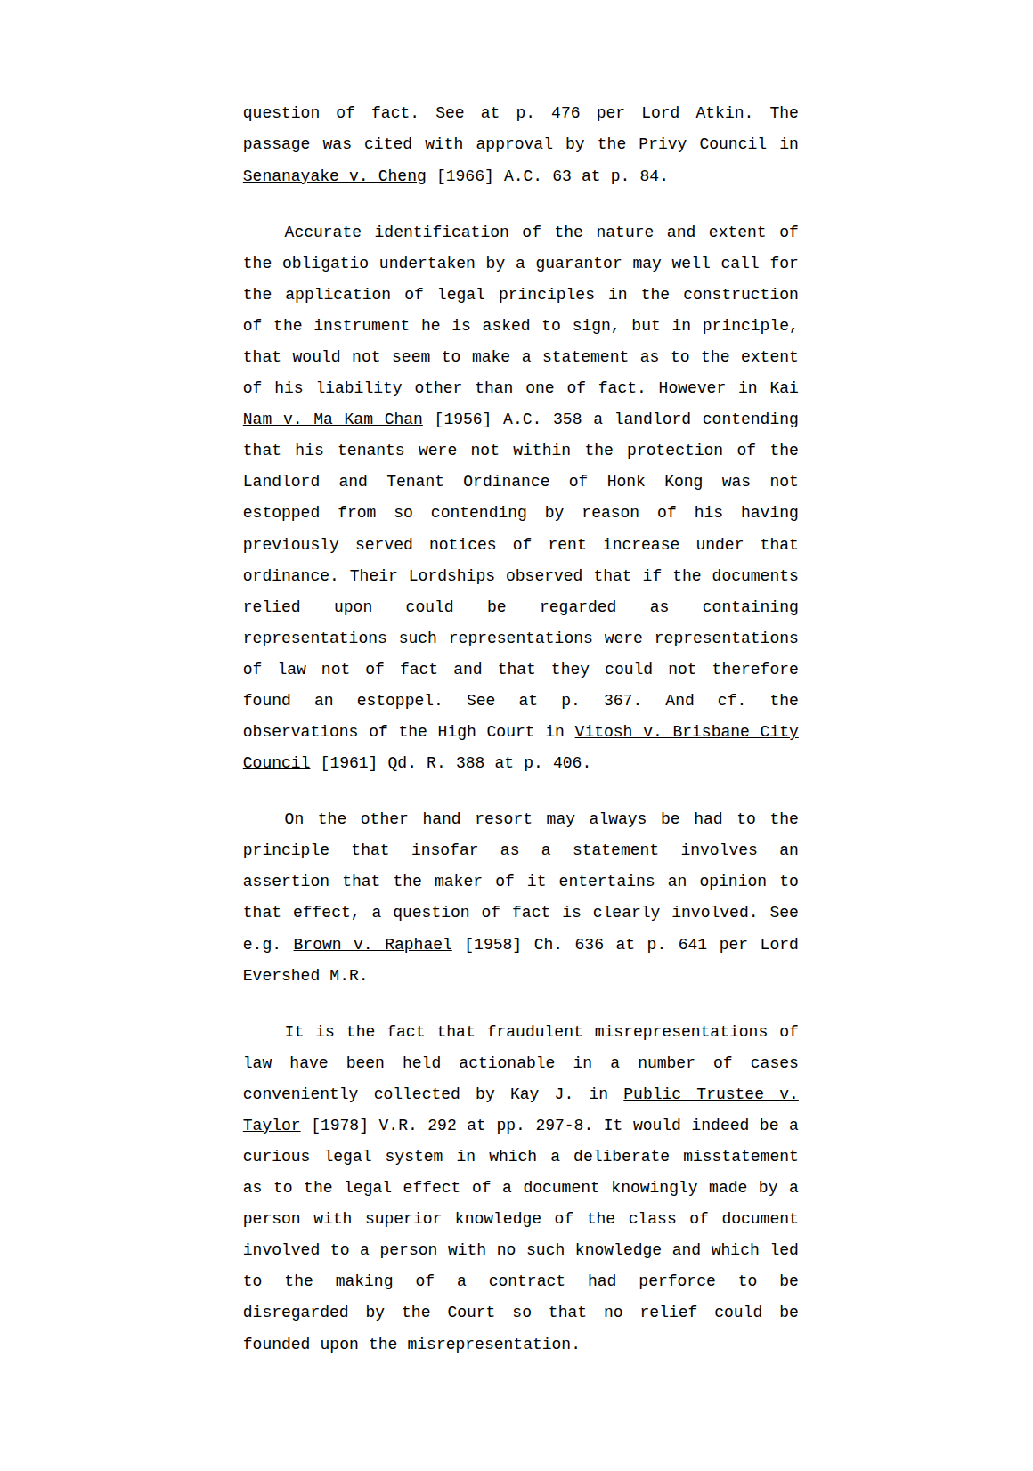question of fact. See at p. 476 per Lord Atkin. The passage was cited with approval by the Privy Council in Senanayake v. Cheng [1966] A.C. 63 at p. 84.
Accurate identification of the nature and extent of the obligatio undertaken by a guarantor may well call for the application of legal principles in the construction of the instrument he is asked to sign, but in principle, that would not seem to make a statement as to the extent of his liability other than one of fact. However in Kai Nam v. Ma Kam Chan [1956] A.C. 358 a landlord contending that his tenants were not within the protection of the Landlord and Tenant Ordinance of Honk Kong was not estopped from so contending by reason of his having previously served notices of rent increase under that ordinance. Their Lordships observed that if the documents relied upon could be regarded as containing representations such representations were representations of law not of fact and that they could not therefore found an estoppel. See at p. 367. And cf. the observations of the High Court in Vitosh v. Brisbane City Council [1961] Qd. R. 388 at p. 406.
On the other hand resort may always be had to the principle that insofar as a statement involves an assertion that the maker of it entertains an opinion to that effect, a question of fact is clearly involved. See e.g. Brown v. Raphael [1958] Ch. 636 at p. 641 per Lord Evershed M.R.
It is the fact that fraudulent misrepresentations of law have been held actionable in a number of cases conveniently collected by Kay J. in Public Trustee v. Taylor [1978] V.R. 292 at pp. 297-8. It would indeed be a curious legal system in which a deliberate misstatement as to the legal effect of a document knowingly made by a person with superior knowledge of the class of document involved to a person with no such knowledge and which led to the making of a contract had perforce to be disregarded by the Court so that no relief could be founded upon the misrepresentation.